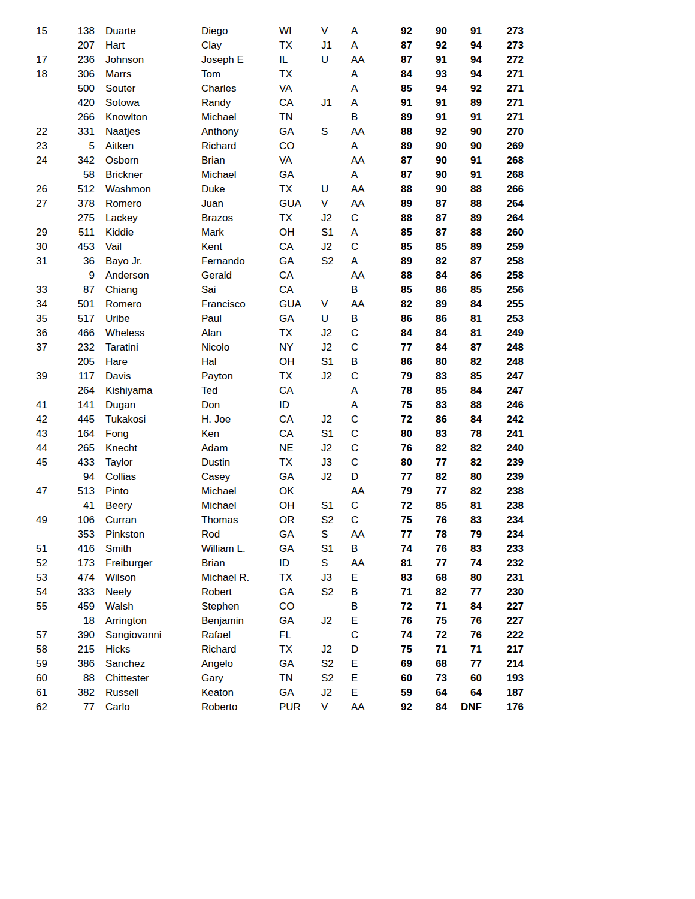| 15 | 138 | Duarte | Diego | WI | V | A | 92 | 90 | 91 | 273 |
| | 207 | Hart | Clay | TX | J1 | A | 87 | 92 | 94 | 273 |
| 17 | 236 | Johnson | Joseph E | IL | U | AA | 87 | 91 | 94 | 272 |
| 18 | 306 | Marrs | Tom | TX | | A | 84 | 93 | 94 | 271 |
| | 500 | Souter | Charles | VA | | A | 85 | 94 | 92 | 271 |
| | 420 | Sotowa | Randy | CA | J1 | A | 91 | 91 | 89 | 271 |
| | 266 | Knowlton | Michael | TN | | B | 89 | 91 | 91 | 271 |
| 22 | 331 | Naatjes | Anthony | GA | S | AA | 88 | 92 | 90 | 270 |
| 23 | 5 | Aitken | Richard | CO | | A | 89 | 90 | 90 | 269 |
| 24 | 342 | Osborn | Brian | VA | | AA | 87 | 90 | 91 | 268 |
| | 58 | Brickner | Michael | GA | | A | 87 | 90 | 91 | 268 |
| 26 | 512 | Washmon | Duke | TX | U | AA | 88 | 90 | 88 | 266 |
| 27 | 378 | Romero | Juan | GUA | V | AA | 89 | 87 | 88 | 264 |
| | 275 | Lackey | Brazos | TX | J2 | C | 88 | 87 | 89 | 264 |
| 29 | 511 | Kiddie | Mark | OH | S1 | A | 85 | 87 | 88 | 260 |
| 30 | 453 | Vail | Kent | CA | J2 | C | 85 | 85 | 89 | 259 |
| 31 | 36 | Bayo Jr. | Fernando | GA | S2 | A | 89 | 82 | 87 | 258 |
| | 9 | Anderson | Gerald | CA | | AA | 88 | 84 | 86 | 258 |
| 33 | 87 | Chiang | Sai | CA | | B | 85 | 86 | 85 | 256 |
| 34 | 501 | Romero | Francisco | GUA | V | AA | 82 | 89 | 84 | 255 |
| 35 | 517 | Uribe | Paul | GA | U | B | 86 | 86 | 81 | 253 |
| 36 | 466 | Wheless | Alan | TX | J2 | C | 84 | 84 | 81 | 249 |
| 37 | 232 | Taratini | Nicolo | NY | J2 | C | 77 | 84 | 87 | 248 |
| | 205 | Hare | Hal | OH | S1 | B | 86 | 80 | 82 | 248 |
| 39 | 117 | Davis | Payton | TX | J2 | C | 79 | 83 | 85 | 247 |
| | 264 | Kishiyama | Ted | CA | | A | 78 | 85 | 84 | 247 |
| 41 | 141 | Dugan | Don | ID | | A | 75 | 83 | 88 | 246 |
| 42 | 445 | Tukakosi | H. Joe | CA | J2 | C | 72 | 86 | 84 | 242 |
| 43 | 164 | Fong | Ken | CA | S1 | C | 80 | 83 | 78 | 241 |
| 44 | 265 | Knecht | Adam | NE | J2 | C | 76 | 82 | 82 | 240 |
| 45 | 433 | Taylor | Dustin | TX | J3 | C | 80 | 77 | 82 | 239 |
| | 94 | Collias | Casey | GA | J2 | D | 77 | 82 | 80 | 239 |
| 47 | 513 | Pinto | Michael | OK | | AA | 79 | 77 | 82 | 238 |
| | 41 | Beery | Michael | OH | S1 | C | 72 | 85 | 81 | 238 |
| 49 | 106 | Curran | Thomas | OR | S2 | C | 75 | 76 | 83 | 234 |
| | 353 | Pinkston | Rod | GA | S | AA | 77 | 78 | 79 | 234 |
| 51 | 416 | Smith | William L. | GA | S1 | B | 74 | 76 | 83 | 233 |
| 52 | 173 | Freiburger | Brian | ID | S | AA | 81 | 77 | 74 | 232 |
| 53 | 474 | Wilson | Michael R. | TX | J3 | E | 83 | 68 | 80 | 231 |
| 54 | 333 | Neely | Robert | GA | S2 | B | 71 | 82 | 77 | 230 |
| 55 | 459 | Walsh | Stephen | CO | | B | 72 | 71 | 84 | 227 |
| | 18 | Arrington | Benjamin | GA | J2 | E | 76 | 75 | 76 | 227 |
| 57 | 390 | Sangiovanni | Rafael | FL | | C | 74 | 72 | 76 | 222 |
| 58 | 215 | Hicks | Richard | TX | J2 | D | 75 | 71 | 71 | 217 |
| 59 | 386 | Sanchez | Angelo | GA | S2 | E | 69 | 68 | 77 | 214 |
| 60 | 88 | Chittester | Gary | TN | S2 | E | 60 | 73 | 60 | 193 |
| 61 | 382 | Russell | Keaton | GA | J2 | E | 59 | 64 | 64 | 187 |
| 62 | 77 | Carlo | Roberto | PUR | V | AA | 92 | 84 | DNF | 176 |